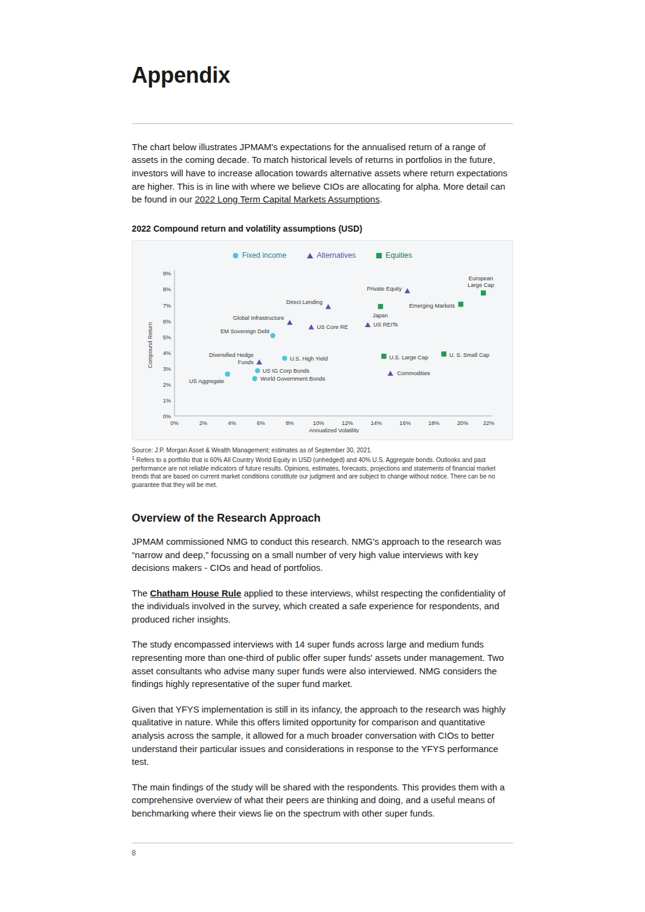Appendix
The chart below illustrates JPMAM's expectations for the annualised return of a range of assets in the coming decade. To match historical levels of returns in portfolios in the future, investors will have to increase allocation towards alternative assets where return expectations are higher. This is in line with where we believe CIOs are allocating for alpha. More detail can be found in our 2022 Long Term Capital Markets Assumptions.
2022 Compound return and volatility assumptions (USD)
Fixed income Alternatives Equities
9% 8% 7% 6% 5% 4% 3% 2% 1% 0% 0% 2% 4% 6% 8% 10% 12% 14% 16% 18% 20% 22% Compound Return Annualized Volatility US Aggregate US IG Corp Bonds World Government Bonds U.S. High Yield EM Sovereign Debt Diversified Hedge Funds Global Infrastructure US Core RE Direct Lending US REITs Private Equity Commodities Japan U.S. Large Cap U. S. Small Cap Emerging Markets European Large Cap
Source: J.P. Morgan Asset & Wealth Management; estimates as of September 30, 2021.
1 Refers to a portfolio that is 60% All Country World Equity in USD (unhedged) and 40% U.S. Aggregate bonds. Outlooks and past performance are not reliable indicators of future results. Opinions, estimates, forecasts, projections and statements of financial market trends that are based on current market conditions constitute our judgment and are subject to change without notice. There can be no guarantee that they will be met.
Overview of the Research Approach
JPMAM commissioned NMG to conduct this research. NMG's approach to the research was “narrow and deep,” focussing on a small number of very high value interviews with key decisions makers - CIOs and head of portfolios.
The Chatham House Rule applied to these interviews, whilst respecting the confidentiality of the individuals involved in the survey, which created a safe experience for respondents, and produced richer insights.
The study encompassed interviews with 14 super funds across large and medium funds representing more than one-third of public offer super funds' assets under management. Two asset consultants who advise many super funds were also interviewed. NMG considers the findings highly representative of the super fund market.
Given that YFYS implementation is still in its infancy, the approach to the research was highly qualitative in nature. While this offers limited opportunity for comparison and quantitative analysis across the sample, it allowed for a much broader conversation with CIOs to better understand their particular issues and considerations in response to the YFYS performance test.
The main findings of the study will be shared with the respondents. This provides them with a comprehensive overview of what their peers are thinking and doing, and a useful means of benchmarking where their views lie on the spectrum with other super funds.
8